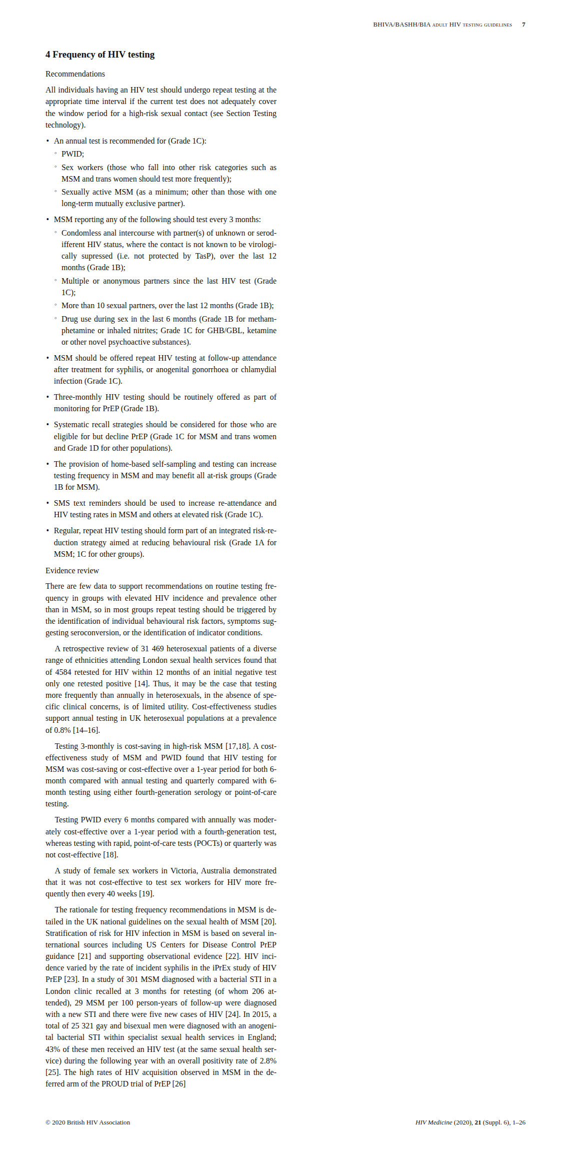BHIVA/BASHH/BIA adult HIV testing guidelines 7
4 Frequency of HIV testing
Recommendations
All individuals having an HIV test should undergo repeat testing at the appropriate time interval if the current test does not adequately cover the window period for a high-risk sexual contact (see Section Testing technology).
An annual test is recommended for (Grade 1C):
PWID;
Sex workers (those who fall into other risk categories such as MSM and trans women should test more frequently);
Sexually active MSM (as a minimum; other than those with one long-term mutually exclusive partner).
MSM reporting any of the following should test every 3 months:
Condomless anal intercourse with partner(s) of unknown or serodifferent HIV status, where the contact is not known to be virologically supressed (i.e. not protected by TasP), over the last 12 months (Grade 1B);
Multiple or anonymous partners since the last HIV test (Grade 1C);
More than 10 sexual partners, over the last 12 months (Grade 1B);
Drug use during sex in the last 6 months (Grade 1B for methamphetamine or inhaled nitrites; Grade 1C for GHB/GBL, ketamine or other novel psychoactive substances).
MSM should be offered repeat HIV testing at follow-up attendance after treatment for syphilis, or anogenital gonorrhoea or chlamydial infection (Grade 1C).
Three-monthly HIV testing should be routinely offered as part of monitoring for PrEP (Grade 1B).
Systematic recall strategies should be considered for those who are eligible for but decline PrEP (Grade 1C for MSM and trans women and Grade 1D for other populations).
The provision of home-based self-sampling and testing can increase testing frequency in MSM and may benefit all at-risk groups (Grade 1B for MSM).
SMS text reminders should be used to increase re-attendance and HIV testing rates in MSM and others at elevated risk (Grade 1C).
Regular, repeat HIV testing should form part of an integrated risk-reduction strategy aimed at reducing behavioural risk (Grade 1A for MSM; 1C for other groups).
Evidence review
There are few data to support recommendations on routine testing frequency in groups with elevated HIV incidence and prevalence other than in MSM, so in most groups repeat testing should be triggered by the identification of individual behavioural risk factors, symptoms suggesting seroconversion, or the identification of indicator conditions.
A retrospective review of 31 469 heterosexual patients of a diverse range of ethnicities attending London sexual health services found that of 4584 retested for HIV within 12 months of an initial negative test only one retested positive [14]. Thus, it may be the case that testing more frequently than annually in heterosexuals, in the absence of specific clinical concerns, is of limited utility. Cost-effectiveness studies support annual testing in UK heterosexual populations at a prevalence of 0.8% [14–16].
Testing 3-monthly is cost-saving in high-risk MSM [17,18]. A cost-effectiveness study of MSM and PWID found that HIV testing for MSM was cost-saving or cost-effective over a 1-year period for both 6-month compared with annual testing and quarterly compared with 6-month testing using either fourth-generation serology or point-of-care testing.
Testing PWID every 6 months compared with annually was moderately cost-effective over a 1-year period with a fourth-generation test, whereas testing with rapid, point-of-care tests (POCTs) or quarterly was not cost-effective [18].
A study of female sex workers in Victoria, Australia demonstrated that it was not cost-effective to test sex workers for HIV more frequently then every 40 weeks [19].
The rationale for testing frequency recommendations in MSM is detailed in the UK national guidelines on the sexual health of MSM [20]. Stratification of risk for HIV infection in MSM is based on several international sources including US Centers for Disease Control PrEP guidance [21] and supporting observational evidence [22]. HIV incidence varied by the rate of incident syphilis in the iPrEx study of HIV PrEP [23]. In a study of 301 MSM diagnosed with a bacterial STI in a London clinic recalled at 3 months for retesting (of whom 206 attended), 29 MSM per 100 person-years of follow-up were diagnosed with a new STI and there were five new cases of HIV [24]. In 2015, a total of 25 321 gay and bisexual men were diagnosed with an anogenital bacterial STI within specialist sexual health services in England; 43% of these men received an HIV test (at the same sexual health service) during the following year with an overall positivity rate of 2.8% [25]. The high rates of HIV acquisition observed in MSM in the deferred arm of the PROUD trial of PrEP [26]
© 2020 British HIV Association HIV Medicine (2020), 21 (Suppl. 6), 1–26